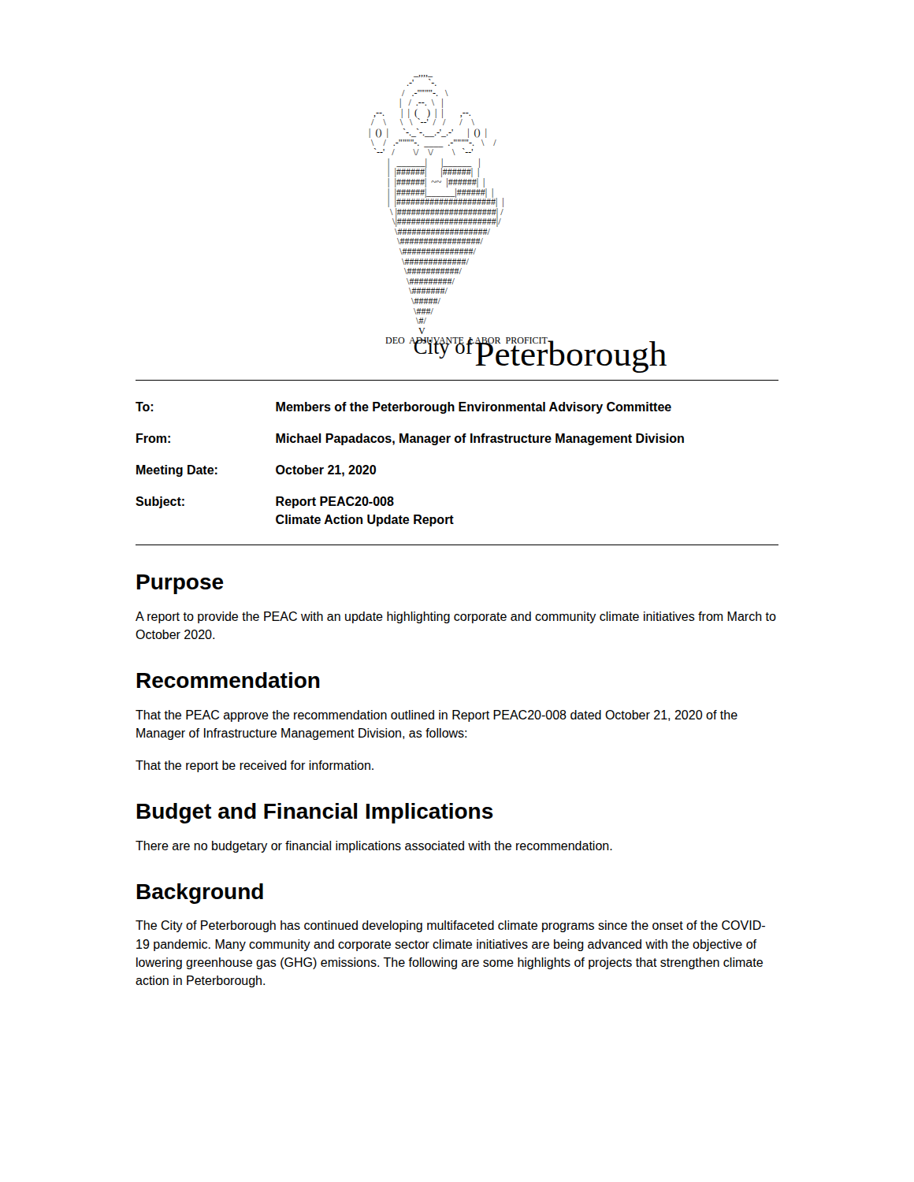_,,,,_
                 .-'      `-.
               /   .-""""-.   \
              |   /  .--.  \   |
   ,--.       |  |  (    )  |  |       ,--.
  /    \      \   \  `--'  /   /      /    \
 |  ()  |      `-._`-.__.-'_.-'      |  ()  |
  \    /   .-""""-.  ____  .-""""-.   \    /
   `--'   /        \/    \/        \   `--'
         |   ______|      |______   |
         |  |######|      |######|  |
         |  |######|  ~~  |######|  |
         |  |######|______|######|  |
         |  |#####################|  |
          \ |#####################| /
           \|#####################|/
            \###################/
             \#################/
              \###############/
               \#############/
                \###########/
                 \#########/
                  \#######/
                   \#####/
                    \###/
                     \#/
                      V
        DEO  ADJUVANTE  LABOR  PROFICIT
City of Peterborough
| To: | Members of the Peterborough Environmental Advisory Committee |
| From: | Michael Papadacos, Manager of Infrastructure Management Division |
| Meeting Date: | October 21, 2020 |
| Subject: | Report PEAC20-008 Climate Action Update Report |
Purpose
A report to provide the PEAC with an update highlighting corporate and community climate initiatives from March to October 2020.
Recommendation
That the PEAC approve the recommendation outlined in Report PEAC20-008 dated October 21, 2020 of the Manager of Infrastructure Management Division, as follows:
That the report be received for information.
Budget and Financial Implications
There are no budgetary or financial implications associated with the recommendation.
Background
The City of Peterborough has continued developing multifaceted climate programs since the onset of the COVID-19 pandemic. Many community and corporate sector climate initiatives are being advanced with the objective of lowering greenhouse gas (GHG) emissions. The following are some highlights of projects that strengthen climate action in Peterborough.